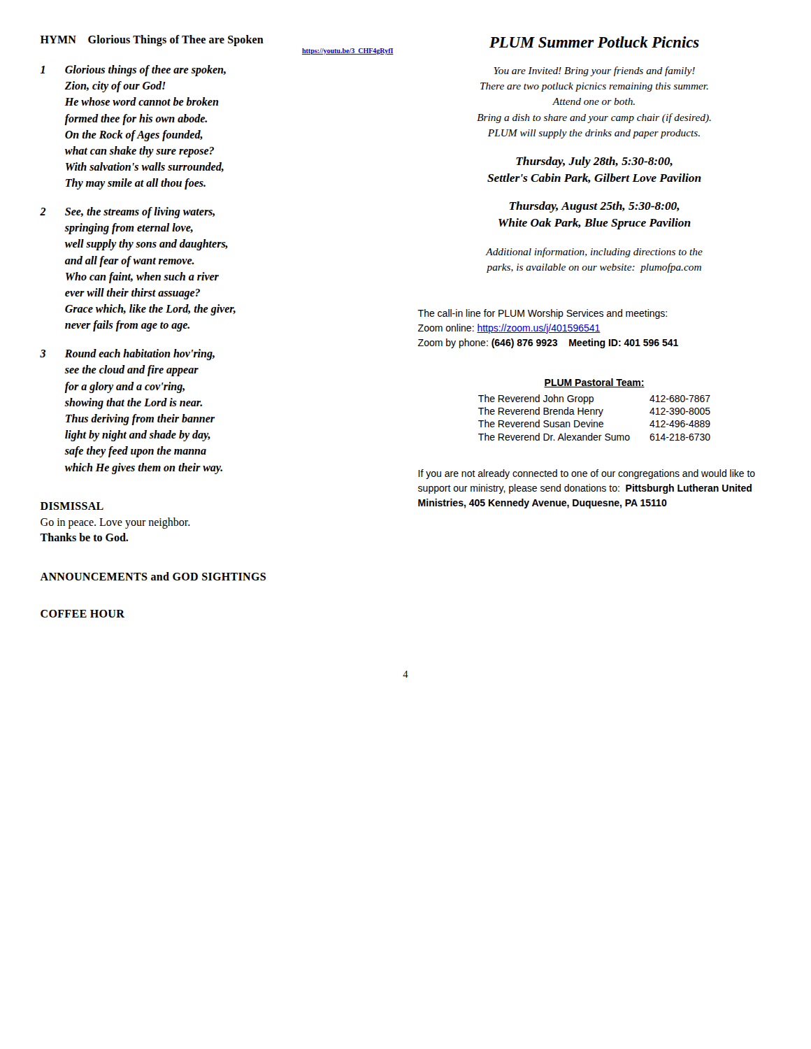HYMN Glorious Things of Thee are Spoken
https://youtu.be/3_CHF4gRyfI
1
Glorious things of thee are spoken,
Zion, city of our God!
He whose word cannot be broken
formed thee for his own abode.
On the Rock of Ages founded,
what can shake thy sure repose?
With salvation's walls surrounded,
Thy may smile at all thou foes.
2
See, the streams of living waters,
springing from eternal love,
well supply thy sons and daughters,
and all fear of want remove.
Who can faint, when such a river
ever will their thirst assuage?
Grace which, like the Lord, the giver,
never fails from age to age.
3
Round each habitation hov'ring,
see the cloud and fire appear
for a glory and a cov'ring,
showing that the Lord is near.
Thus deriving from their banner
light by night and shade by day,
safe they feed upon the manna
which He gives them on their way.
DISMISSAL
Go in peace. Love your neighbor.
Thanks be to God.
ANNOUNCEMENTS and GOD SIGHTINGS
COFFEE HOUR
PLUM Summer Potluck Picnics
You are Invited! Bring your friends and family!
There are two potluck picnics remaining this summer.
Attend one or both.
Bring a dish to share and your camp chair (if desired).
PLUM will supply the drinks and paper products.
Thursday, July 28th, 5:30-8:00,
Settler's Cabin Park, Gilbert Love Pavilion
Thursday, August 25th, 5:30-8:00,
White Oak Park, Blue Spruce Pavilion
Additional information, including directions to the
parks, is available on our website: plumofpa.com
The call-in line for PLUM Worship Services and meetings:
Zoom online: https://zoom.us/j/401596541
Zoom by phone: (646) 876 9923 Meeting ID: 401 596 541
PLUM Pastoral Team:
| The Reverend John Gropp | 412-680-7867 |
| The Reverend Brenda Henry | 412-390-8005 |
| The Reverend Susan Devine | 412-496-4889 |
| The Reverend Dr. Alexander Sumo | 614-218-6730 |
If you are not already connected to one of our congregations and would like to support our ministry, please send donations to: Pittsburgh Lutheran United Ministries, 405 Kennedy Avenue, Duquesne, PA 15110
4